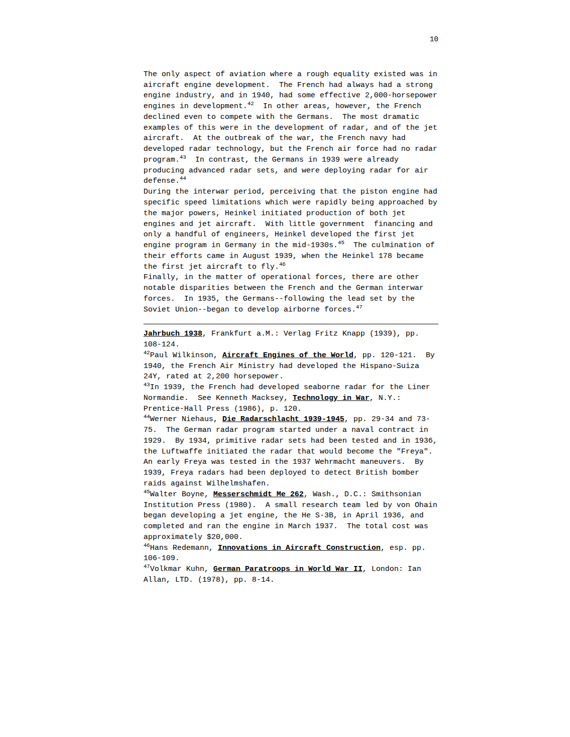10
The only aspect of aviation where a rough equality existed was in aircraft engine development. The French had always had a strong engine industry, and in 1940, had some effective 2,000-horsepower engines in development.42 In other areas, however, the French declined even to compete with the Germans. The most dramatic examples of this were in the development of radar, and of the jet aircraft. At the outbreak of the war, the French navy had developed radar technology, but the French air force had no radar program.43 In contrast, the Germans in 1939 were already producing advanced radar sets, and were deploying radar for air defense.44
During the interwar period, perceiving that the piston engine had specific speed limitations which were rapidly being approached by the major powers, Heinkel initiated production of both jet engines and jet aircraft. With little government financing and only a handful of engineers, Heinkel developed the first jet engine program in Germany in the mid-1930s.45 The culmination of their efforts came in August 1939, when the Heinkel 178 became the first jet aircraft to fly.46
Finally, in the matter of operational forces, there are other notable disparities between the French and the German interwar forces. In 1935, the Germans--following the lead set by the Soviet Union--began to develop airborne forces.47
Jahrbuch 1938, Frankfurt a.M.: Verlag Fritz Knapp (1939), pp. 108-124.
42 Paul Wilkinson, Aircraft Engines of the World, pp. 120-121. By 1940, the French Air Ministry had developed the Hispano-Suiza 24Y, rated at 2,200 horsepower.
43 In 1939, the French had developed seaborne radar for the Liner Normandie. See Kenneth Macksey, Technology in War, N.Y.: Prentice-Hall Press (1986), p. 120.
44 Werner Niehaus, Die Radarschlacht 1939-1945, pp. 29-34 and 73-75. The German radar program started under a naval contract in 1929. By 1934, primitive radar sets had been tested and in 1936, the Luftwaffe initiated the radar that would become the "Freya". An early Freya was tested in the 1937 Wehrmacht maneuvers. By 1939, Freya radars had been deployed to detect British bomber raids against Wilhelmshafen.
45 Walter Boyne, Messerschmidt Me 262, Wash., D.C.: Smithsonian Institution Press (1980). A small research team led by von Ohain began developing a jet engine, the He S-3B, in April 1936, and completed and ran the engine in March 1937. The total cost was approximately $20,000.
46 Hans Redemann, Innovations in Aircraft Construction, esp. pp. 106-109.
47 Volkmar Kuhn, German Paratroops in World War II, London: Ian Allan, LTD. (1978), pp. 8-14.